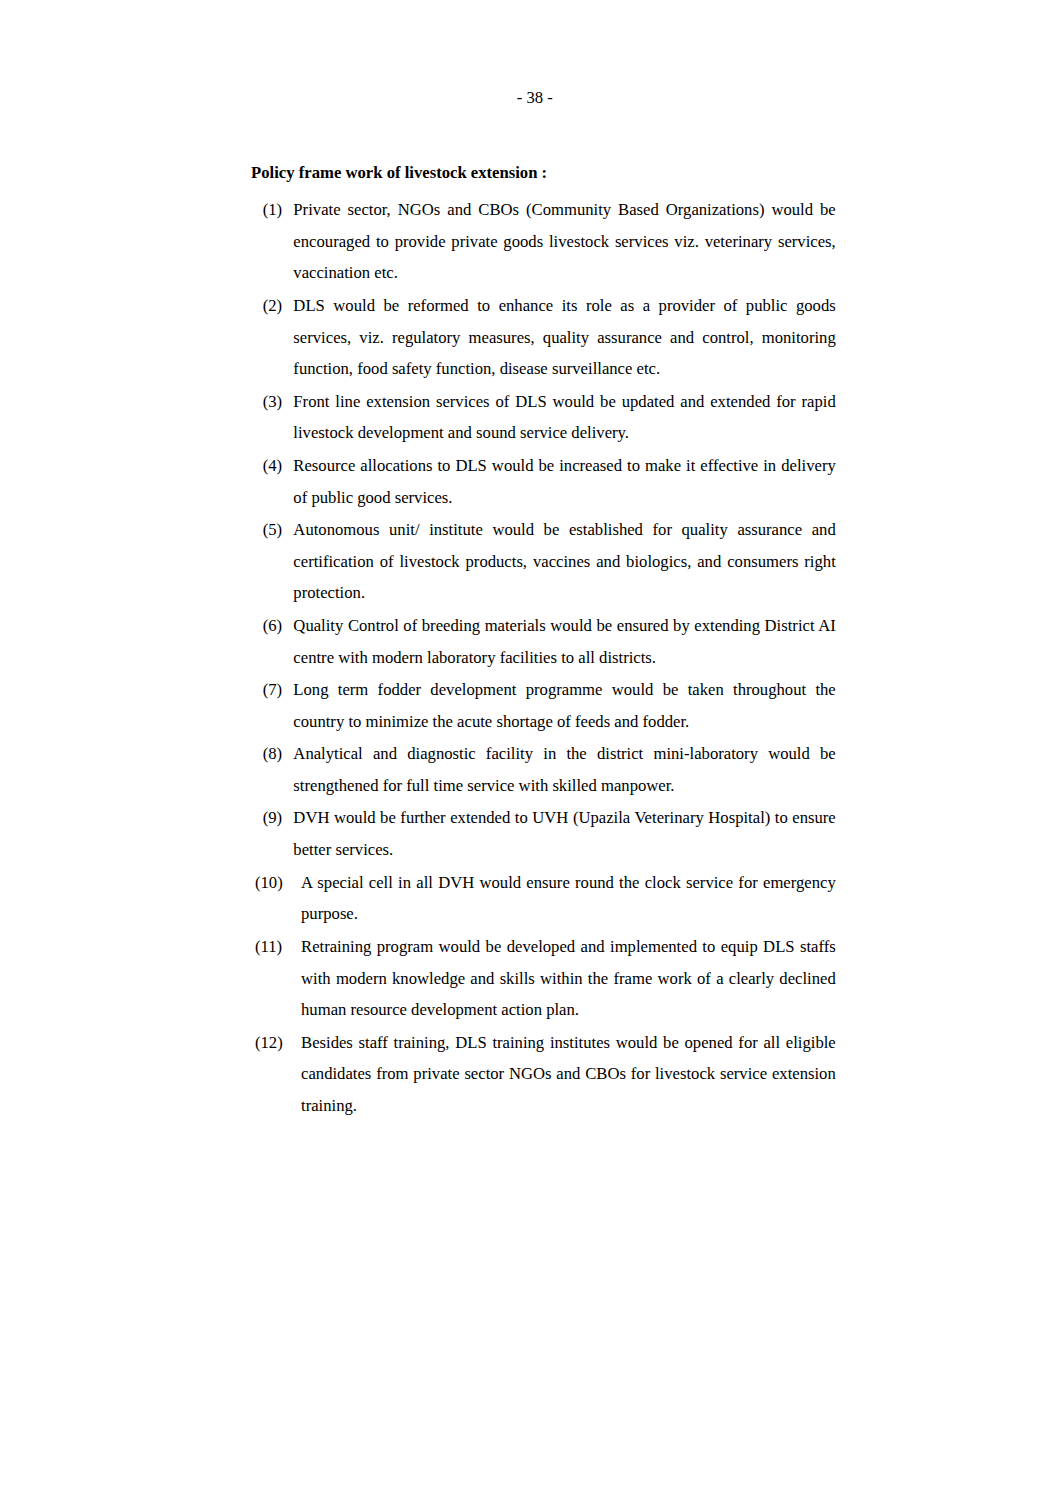- 38 -
Policy frame work of livestock extension :
(1) Private sector, NGOs and CBOs (Community Based Organizations) would be encouraged to provide private goods livestock services viz. veterinary services, vaccination etc.
(2) DLS would be reformed to enhance its role as a provider of public goods services, viz. regulatory measures, quality assurance and control, monitoring function, food safety function, disease surveillance etc.
(3) Front line extension services of DLS would be updated and extended for rapid livestock development and sound service delivery.
(4) Resource allocations to DLS would be increased to make it effective in delivery of public good services.
(5) Autonomous unit/ institute would be established for quality assurance and certification of livestock products, vaccines and biologics, and consumers right protection.
(6) Quality Control of breeding materials would be ensured by extending District AI centre with modern laboratory facilities to all districts.
(7) Long term fodder development programme would be taken throughout the country to minimize the acute shortage of feeds and fodder.
(8) Analytical and diagnostic facility in the district mini-laboratory would be strengthened for full time service with skilled manpower.
(9) DVH would be further extended to UVH (Upazila Veterinary Hospital) to ensure better services.
(10) A special cell in all DVH would ensure round the clock service for emergency purpose.
(11) Retraining program would be developed and implemented to equip DLS staffs with modern knowledge and skills within the frame work of a clearly declined human resource development action plan.
(12) Besides staff training, DLS training institutes would be opened for all eligible candidates from private sector NGOs and CBOs for livestock service extension training.